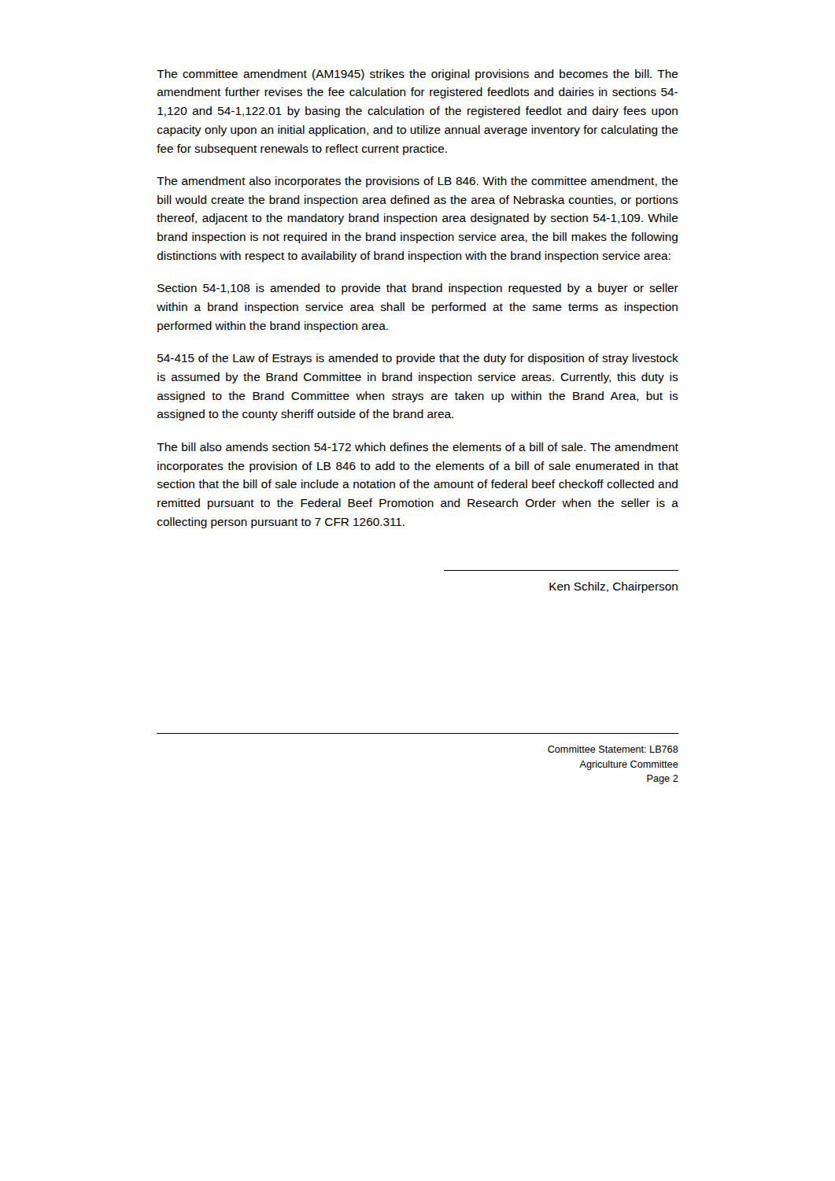The committee amendment (AM1945) strikes the original provisions and becomes the bill. The amendment further revises the fee calculation for registered feedlots and dairies in sections 54-1,120 and 54-1,122.01 by basing the calculation of the registered feedlot and dairy fees upon capacity only upon an initial application, and to utilize annual average inventory for calculating the fee for subsequent renewals to reflect current practice.
The amendment also incorporates the provisions of LB 846. With the committee amendment, the bill would create the brand inspection area defined as the area of Nebraska counties, or portions thereof, adjacent to the mandatory brand inspection area designated by section 54-1,109. While brand inspection is not required in the brand inspection service area, the bill makes the following distinctions with respect to availability of brand inspection with the brand inspection service area:
Section 54-1,108 is amended to provide that brand inspection requested by a buyer or seller within a brand inspection service area shall be performed at the same terms as inspection performed within the brand inspection area.
54-415 of the Law of Estrays is amended to provide that the duty for disposition of stray livestock is assumed by the Brand Committee in brand inspection service areas. Currently, this duty is assigned to the Brand Committee when strays are taken up within the Brand Area, but is assigned to the county sheriff outside of the brand area.
The bill also amends section 54-172 which defines the elements of a bill of sale. The amendment incorporates the provision of LB 846 to add to the elements of a bill of sale enumerated in that section that the bill of sale include a notation of the amount of federal beef checkoff collected and remitted pursuant to the Federal Beef Promotion and Research Order when the seller is a collecting person pursuant to 7 CFR 1260.311.
Ken Schilz, Chairperson
Committee Statement: LB768
Agriculture Committee
Page 2